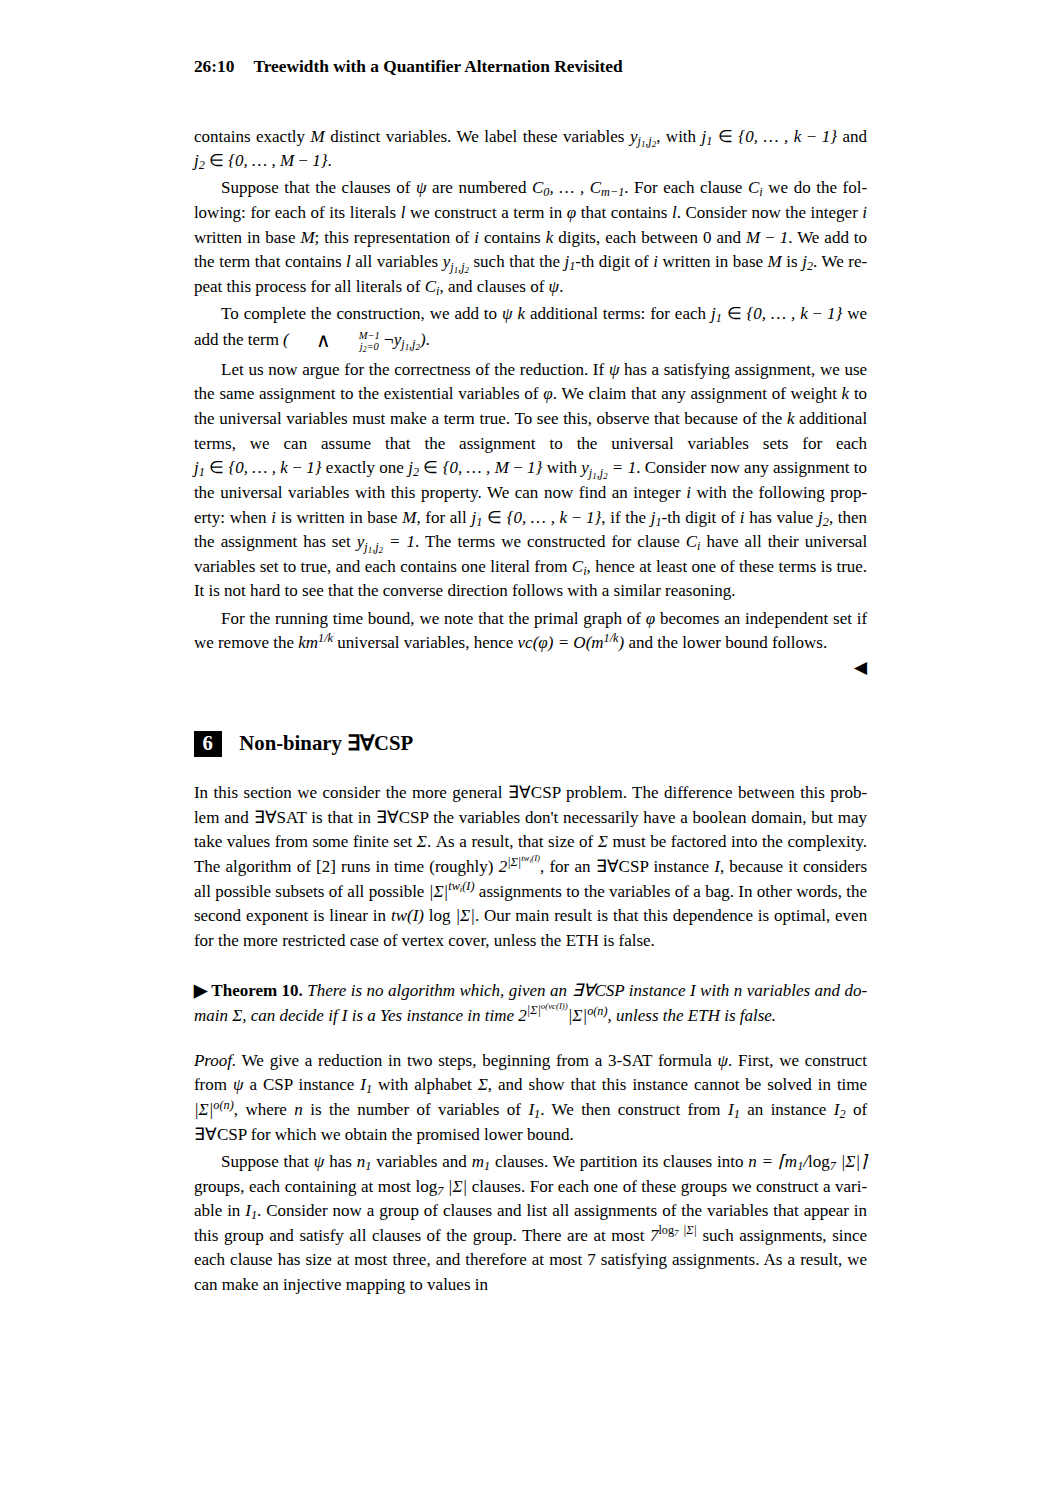26:10 Treewidth with a Quantifier Alternation Revisited
contains exactly M distinct variables. We label these variables yj1,j2, with j1 ∈ {0, … , k − 1} and j2 ∈ {0, … , M − 1}.
Suppose that the clauses of ψ are numbered C0, … , Cm−1. For each clause Ci we do the following: for each of its literals l we construct a term in φ that contains l. Consider now the integer i written in base M; this representation of i contains k digits, each between 0 and M − 1. We add to the term that contains l all variables yj1,j2 such that the j1-th digit of i written in base M is j2. We repeat this process for all literals of Ci, and clauses of ψ.
To complete the construction, we add to ψ k additional terms: for each j1 ∈ {0, … , k − 1} we add the term (∧M−1 j2=0 ¬yj1,j2).
Let us now argue for the correctness of the reduction. If ψ has a satisfying assignment, we use the same assignment to the existential variables of φ. We claim that any assignment of weight k to the universal variables must make a term true. To see this, observe that because of the k additional terms, we can assume that the assignment to the universal variables sets for each j1 ∈ {0, … , k − 1} exactly one j2 ∈ {0, … , M − 1} with yj1,j2 = 1. Consider now any assignment to the universal variables with this property. We can now find an integer i with the following property: when i is written in base M, for all j1 ∈ {0, … , k − 1}, if the j1-th digit of i has value j2, then the assignment has set yj1,j2 = 1. The terms we constructed for clause Ci have all their universal variables set to true, and each contains one literal from Ci, hence at least one of these terms is true. It is not hard to see that the converse direction follows with a similar reasoning.
For the running time bound, we note that the primal graph of φ becomes an independent set if we remove the km1/k universal variables, hence vc(φ) = O(m1/k) and the lower bound follows.◀
6 Non-binary ∃∀CSP
In this section we consider the more general ∃∀CSP problem. The difference between this problem and ∃∀SAT is that in ∃∀CSP the variables don't necessarily have a boolean domain, but may take values from some finite set Σ. As a result, that size of Σ must be factored into the complexity. The algorithm of [2] runs in time (roughly) 2|Σ|twi(I), for an ∃∀CSP instance I, because it considers all possible subsets of all possible |Σ|twi(I) assignments to the variables of a bag. In other words, the second exponent is linear in tw(I) log |Σ|. Our main result is that this dependence is optimal, even for the more restricted case of vertex cover, unless the ETH is false.
▶Theorem 10. There is no algorithm which, given an ∃∀CSP instance I with n variables and domain Σ, can decide if I is a Yes instance in time 2|Σ|o(vc(I))|Σ|o(n), unless the ETH is false.
Proof. We give a reduction in two steps, beginning from a 3-SAT formula ψ. First, we construct from ψ a CSP instance I1 with alphabet Σ, and show that this instance cannot be solved in time |Σ|o(n), where n is the number of variables of I1. We then construct from I1 an instance I2 of ∃∀CSP for which we obtain the promised lower bound.
Suppose that ψ has n1 variables and m1 clauses. We partition its clauses into n = ⌈m1/log7 |Σ|⌉ groups, each containing at most log7 |Σ| clauses. For each one of these groups we construct a variable in I1. Consider now a group of clauses and list all assignments of the variables that appear in this group and satisfy all clauses of the group. There are at most 7log7 |Σ| such assignments, since each clause has size at most three, and therefore at most 7 satisfying assignments. As a result, we can make an injective mapping to values in